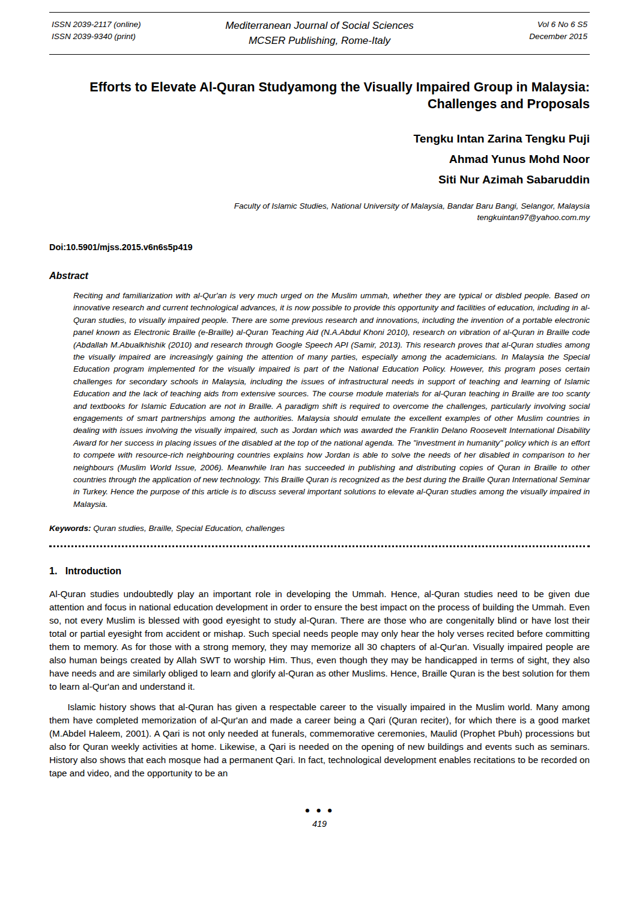| ISSN 2039-2117 (online) ISSN 2039-9340 (print) | Mediterranean Journal of Social Sciences MCSER Publishing, Rome-Italy | Vol 6 No 6 S5 December 2015 |
Efforts to Elevate Al-Quran Studyamong the Visually Impaired Group in Malaysia: Challenges and Proposals
Tengku Intan Zarina Tengku Puji
Ahmad Yunus Mohd Noor
Siti Nur Azimah Sabaruddin
Faculty of Islamic Studies, National University of Malaysia, Bandar Baru Bangi, Selangor, Malaysia
tengkuintan97@yahoo.com.my
Doi:10.5901/mjss.2015.v6n6s5p419
Abstract
Reciting and familiarization with al-Qur'an is very much urged on the Muslim ummah, whether they are typical or disbled people. Based on innovative research and current technological advances, it is now possible to provide this opportunity and facilities of education, including in al-Quran studies, to visually impaired people. There are some previous research and innovations, including the invention of a portable electronic panel known as Electronic Braille (e-Braille) al-Quran Teaching Aid (N.A.Abdul Khoni 2010), research on vibration of al-Quran in Braille code (Abdallah M.Abualkhishik (2010) and research through Google Speech API (Samir, 2013). This research proves that al-Quran studies among the visually impaired are increasingly gaining the attention of many parties, especially among the academicians. In Malaysia the Special Education program implemented for the visually impaired is part of the National Education Policy. However, this program poses certain challenges for secondary schools in Malaysia, including the issues of infrastructural needs in support of teaching and learning of Islamic Education and the lack of teaching aids from extensive sources. The course module materials for al-Quran teaching in Braille are too scanty and textbooks for Islamic Education are not in Braille. A paradigm shift is required to overcome the challenges, particularly involving social engagements of smart partnerships among the authorities. Malaysia should emulate the excellent examples of other Muslim countries in dealing with issues involving the visually impaired, such as Jordan which was awarded the Franklin Delano Roosevelt International Disability Award for her success in placing issues of the disabled at the top of the national agenda. The "investment in humanity" policy which is an effort to compete with resource-rich neighbouring countries explains how Jordan is able to solve the needs of her disabled in comparison to her neighbours (Muslim World Issue, 2006). Meanwhile Iran has succeeded in publishing and distributing copies of Quran in Braille to other countries through the application of new technology. This Braille Quran is recognized as the best during the Braille Quran International Seminar in Turkey. Hence the purpose of this article is to discuss several important solutions to elevate al-Quran studies among the visually impaired in Malaysia.
Keywords: Quran studies, Braille, Special Education, challenges
1. Introduction
Al-Quran studies undoubtedly play an important role in developing the Ummah. Hence, al-Quran studies need to be given due attention and focus in national education development in order to ensure the best impact on the process of building the Ummah. Even so, not every Muslim is blessed with good eyesight to study al-Quran. There are those who are congenitally blind or have lost their total or partial eyesight from accident or mishap. Such special needs people may only hear the holy verses recited before committing them to memory. As for those with a strong memory, they may memorize all 30 chapters of al-Qur'an. Visually impaired people are also human beings created by Allah SWT to worship Him. Thus, even though they may be handicapped in terms of sight, they also have needs and are similarly obliged to learn and glorify al-Quran as other Muslims. Hence, Braille Quran is the best solution for them to learn al-Qur'an and understand it.
Islamic history shows that al-Quran has given a respectable career to the visually impaired in the Muslim world. Many among them have completed memorization of al-Qur'an and made a career being a Qari (Quran reciter), for which there is a good market (M.Abdel Haleem, 2001). A Qari is not only needed at funerals, commemorative ceremonies, Maulid (Prophet Pbuh) processions but also for Quran weekly activities at home. Likewise, a Qari is needed on the opening of new buildings and events such as seminars. History also shows that each mosque had a permanent Qari. In fact, technological development enables recitations to be recorded on tape and video, and the opportunity to be an
● ● ●
419